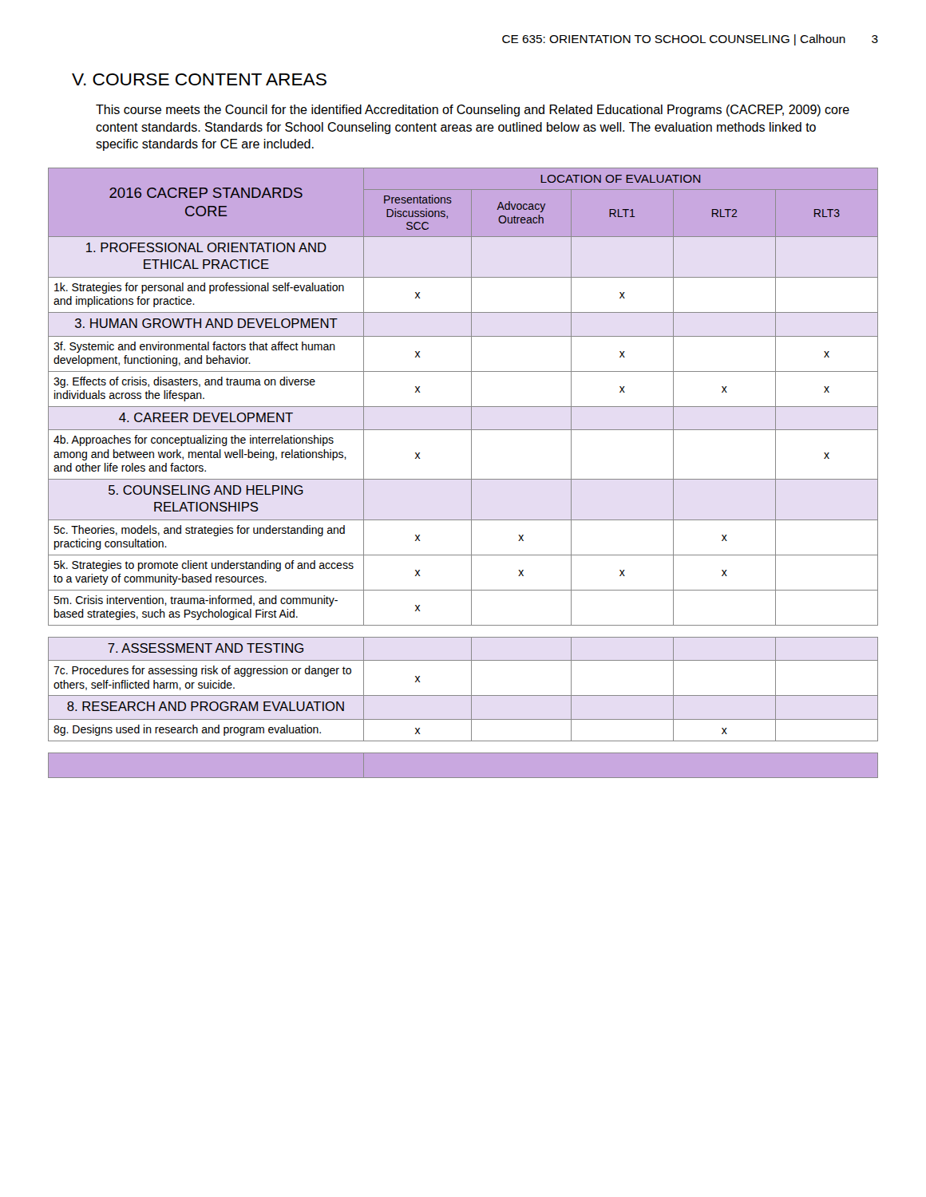CE 635: ORIENTATION TO SCHOOL COUNSELING | Calhoun 3
V. COURSE CONTENT AREAS
This course meets the Council for the identified Accreditation of Counseling and Related Educational Programs (CACREP, 2009) core content standards. Standards for School Counseling content areas are outlined below as well. The evaluation methods linked to specific standards for CE are included.
| 2016 CACREP STANDARDS CORE | LOCATION OF EVALUATION |
| Presentations Discussions, SCC | Advocacy Outreach | RLT1 | RLT2 | RLT3 |
| 1. PROFESSIONAL ORIENTATION AND ETHICAL PRACTICE | | | | | |
| 1k. Strategies for personal and professional self-evaluation and implications for practice. | x | | x | | |
| 3. HUMAN GROWTH AND DEVELOPMENT | | | | | |
| 3f. Systemic and environmental factors that affect human development, functioning, and behavior. | x | | x | | x |
| 3g. Effects of crisis, disasters, and trauma on diverse individuals across the lifespan. | x | | x | x | x |
| 4. CAREER DEVELOPMENT | | | | | |
| 4b. Approaches for conceptualizing the interrelationships among and between work, mental well-being, relationships, and other life roles and factors. | x | | | | x |
| 5. COUNSELING AND HELPING RELATIONSHIPS | | | | | |
| 5c. Theories, models, and strategies for understanding and practicing consultation. | x | x | | x | |
| 5k. Strategies to promote client understanding of and access to a variety of community-based resources. | x | x | x | x | |
| 5m. Crisis intervention, trauma-informed, and community-based strategies, such as Psychological First Aid. | x | | | | |
| 7. ASSESSMENT AND TESTING | | | | | |
| 7c. Procedures for assessing risk of aggression or danger to others, self-inflicted harm, or suicide. | x | | | | |
| 8. RESEARCH AND PROGRAM EVALUATION | | | | | |
| 8g. Designs used in research and program evaluation. | x | | | x | |